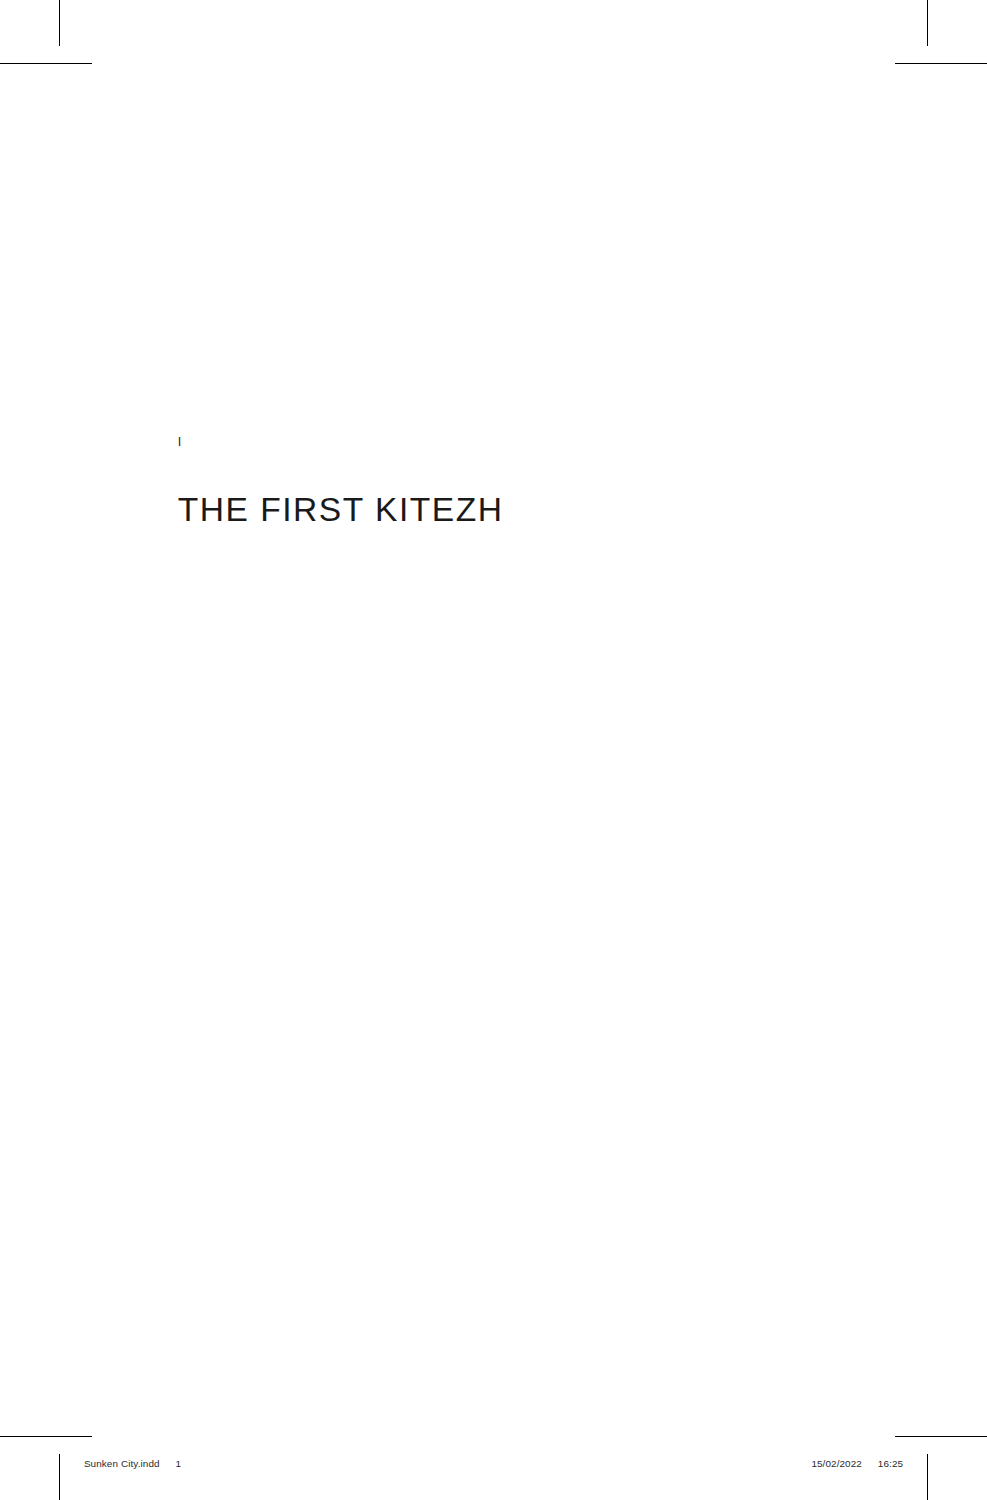I
THE FIRST KITEZH
Sunken City.indd 1
15/02/202216:25